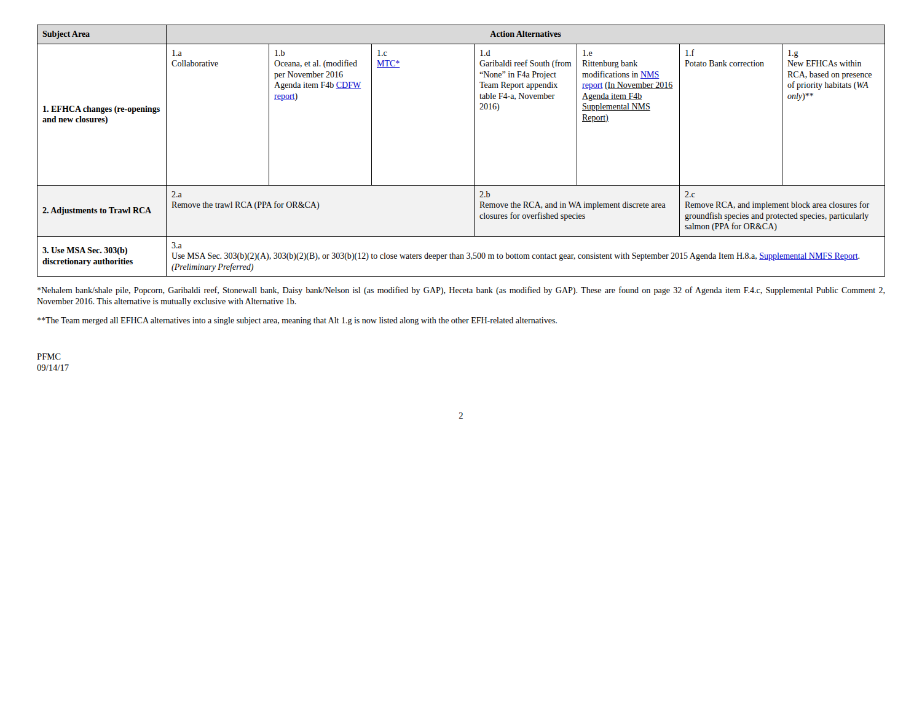| Subject Area | Action Alternatives |
| --- | --- |
| 1. EFHCA changes (re-openings and new closures) | 1.a Collaborative | 1.b Oceana, et al. (modified per November 2016 Agenda item F4b CDFW report ) | 1.c MTC* | 1.d Garibaldi reef South (from “None” in F4a Project Team Report appendix table F4-a, November 2016) | 1.e Rittenburg bank modifications in NMS report (In November 2016 Agenda item F4b Supplemental NMS Report) | 1.f Potato Bank correction | 1.g New EFHCAs within RCA, based on presence of priority habitats ( WA only )** |
| 2. Adjustments to Trawl RCA | 2.a Remove the trawl RCA (PPA for OR&CA) | 2.b Remove the RCA, and in WA implement discrete area closures for overfished species | 2.c Remove RCA, and implement block area closures for groundfish species and protected species, particularly salmon (PPA for OR&CA) |
| 3. Use MSA Sec. 303(b) discretionary authorities | 3.a Use MSA Sec. 303(b)(2)(A), 303(b)(2)(B), or 303(b)(12) to close waters deeper than 3,500 m to bottom contact gear, consistent with September 2015 Agenda Item H.8.a, Supplemental NMFS Report . (Preliminary Preferred) |
*Nehalem bank/shale pile, Popcorn, Garibaldi reef, Stonewall bank, Daisy bank/Nelson isl (as modified by GAP), Heceta bank (as modified by GAP). These are found on page 32 of Agenda item F.4.c, Supplemental Public Comment 2, November 2016. This alternative is mutually exclusive with Alternative 1b.
**The Team merged all EFHCA alternatives into a single subject area, meaning that Alt 1.g is now listed along with the other EFH-related alternatives.
PFMC
09/14/17
2